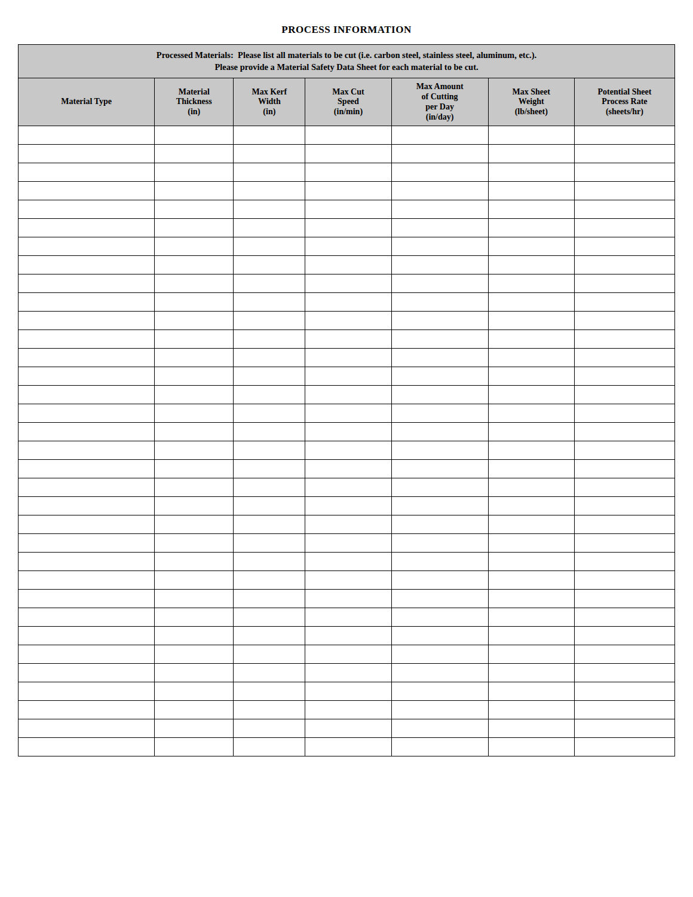PROCESS INFORMATION
Processed Materials: Please list all materials to be cut (i.e. carbon steel, stainless steel, aluminum, etc.). Please provide a Material Safety Data Sheet for each material to be cut.
| Material Type | Material Thickness (in) | Max Kerf Width (in) | Max Cut Speed (in/min) | Max Amount of Cutting per Day (in/day) | Max Sheet Weight (lb/sheet) | Potential Sheet Process Rate (sheets/hr) |
| --- | --- | --- | --- | --- | --- | --- |